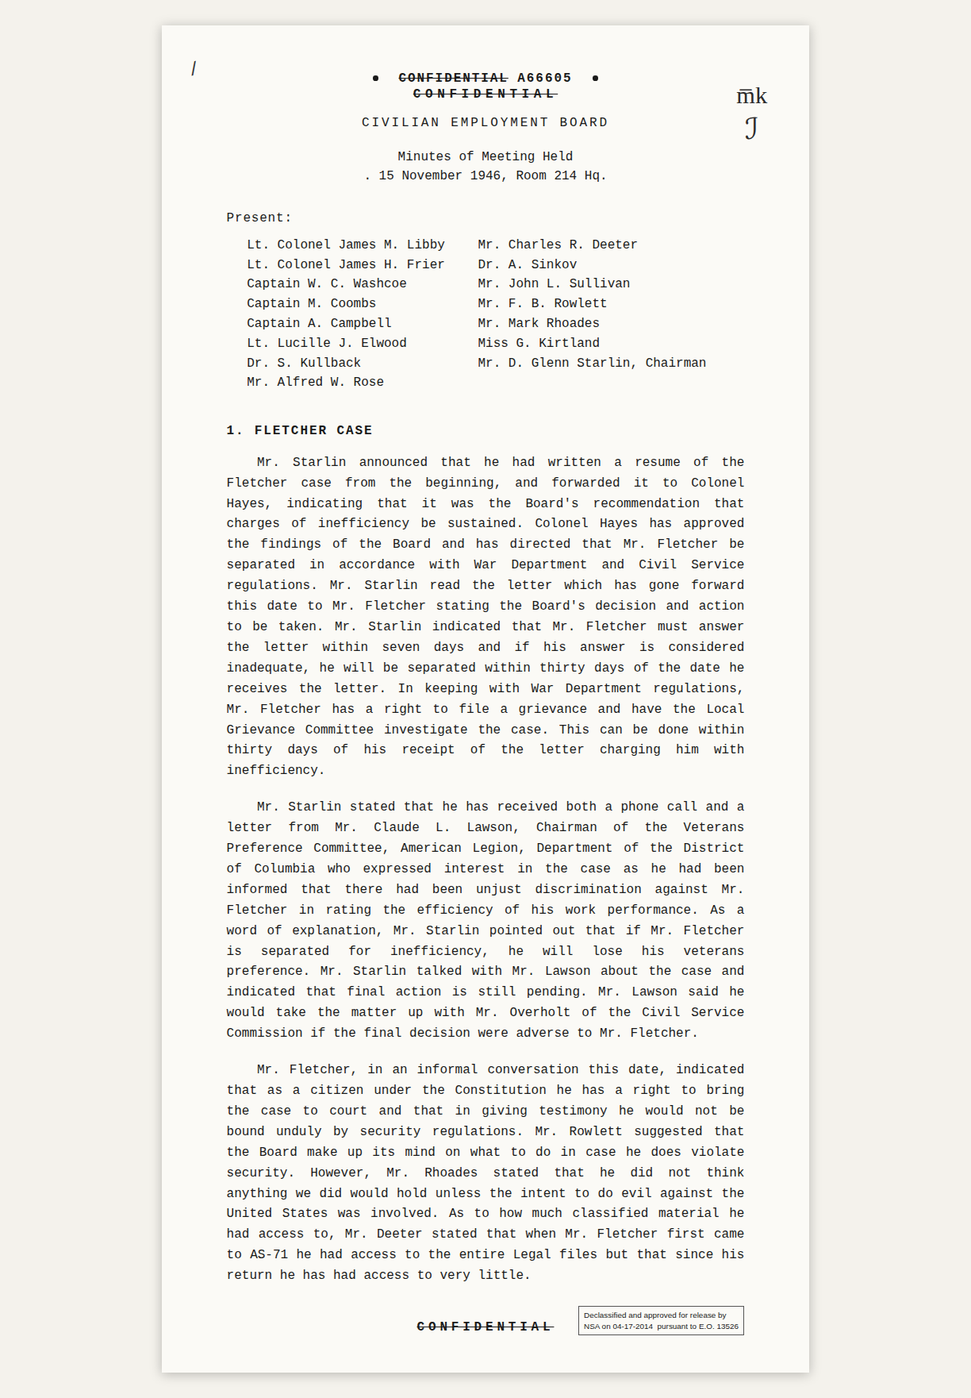/
m̅k ℐ
CONFIDENTIAL A66605
CONFIDENTIAL
CIVILIAN EMPLOYMENT BOARD
Minutes of Meeting Held
. 15 November 1946, Room 214 Hq.
Present:
| Lt. Colonel James M. Libby | Mr. Charles R. Deeter |
| Lt. Colonel James H. Frier | Dr. A. Sinkov |
| Captain W. C. Washcoe | Mr. John L. Sullivan |
| Captain M. Coombs | Mr. F. B. Rowlett |
| Captain A. Campbell | Mr. Mark Rhoades |
| Lt. Lucille J. Elwood | Miss G. Kirtland |
| Dr. S. Kullback | Mr. D. Glenn Starlin, Chairman |
| Mr. Alfred W. Rose | |
1. FLETCHER CASE
Mr. Starlin announced that he had written a resume of the Fletcher case from the beginning, and forwarded it to Colonel Hayes, indicating that it was the Board's recommendation that charges of inefficiency be sustained. Colonel Hayes has approved the findings of the Board and has directed that Mr. Fletcher be separated in accordance with War Department and Civil Service regulations. Mr. Starlin read the letter which has gone forward this date to Mr. Fletcher stating the Board's decision and action to be taken. Mr. Starlin indicated that Mr. Fletcher must answer the letter within seven days and if his answer is considered inadequate, he will be separated within thirty days of the date he receives the letter. In keeping with War Department regulations, Mr. Fletcher has a right to file a grievance and have the Local Grievance Committee investigate the case. This can be done within thirty days of his receipt of the letter charging him with inefficiency.
Mr. Starlin stated that he has received both a phone call and a letter from Mr. Claude L. Lawson, Chairman of the Veterans Preference Committee, American Legion, Department of the District of Columbia who expressed interest in the case as he had been informed that there had been unjust discrimination against Mr. Fletcher in rating the efficiency of his work performance. As a word of explanation, Mr. Starlin pointed out that if Mr. Fletcher is separated for inefficiency, he will lose his veterans preference. Mr. Starlin talked with Mr. Lawson about the case and indicated that final action is still pending. Mr. Lawson said he would take the matter up with Mr. Overholt of the Civil Service Commission if the final decision were adverse to Mr. Fletcher.
Mr. Fletcher, in an informal conversation this date, indicated that as a citizen under the Constitution he has a right to bring the case to court and that in giving testimony he would not be bound unduly by security regulations. Mr. Rowlett suggested that the Board make up its mind on what to do in case he does violate security. However, Mr. Rhoades stated that he did not think anything we did would hold unless the intent to do evil against the United States was involved. As to how much classified material he had access to, Mr. Deeter stated that when Mr. Fletcher first came to AS-71 he had access to the entire Legal files but that since his return he has had access to very little.
CONFIDENTIAL
Declassified and approved for release by
NSA on 04-17-2014 pursuant to E.O. 13526